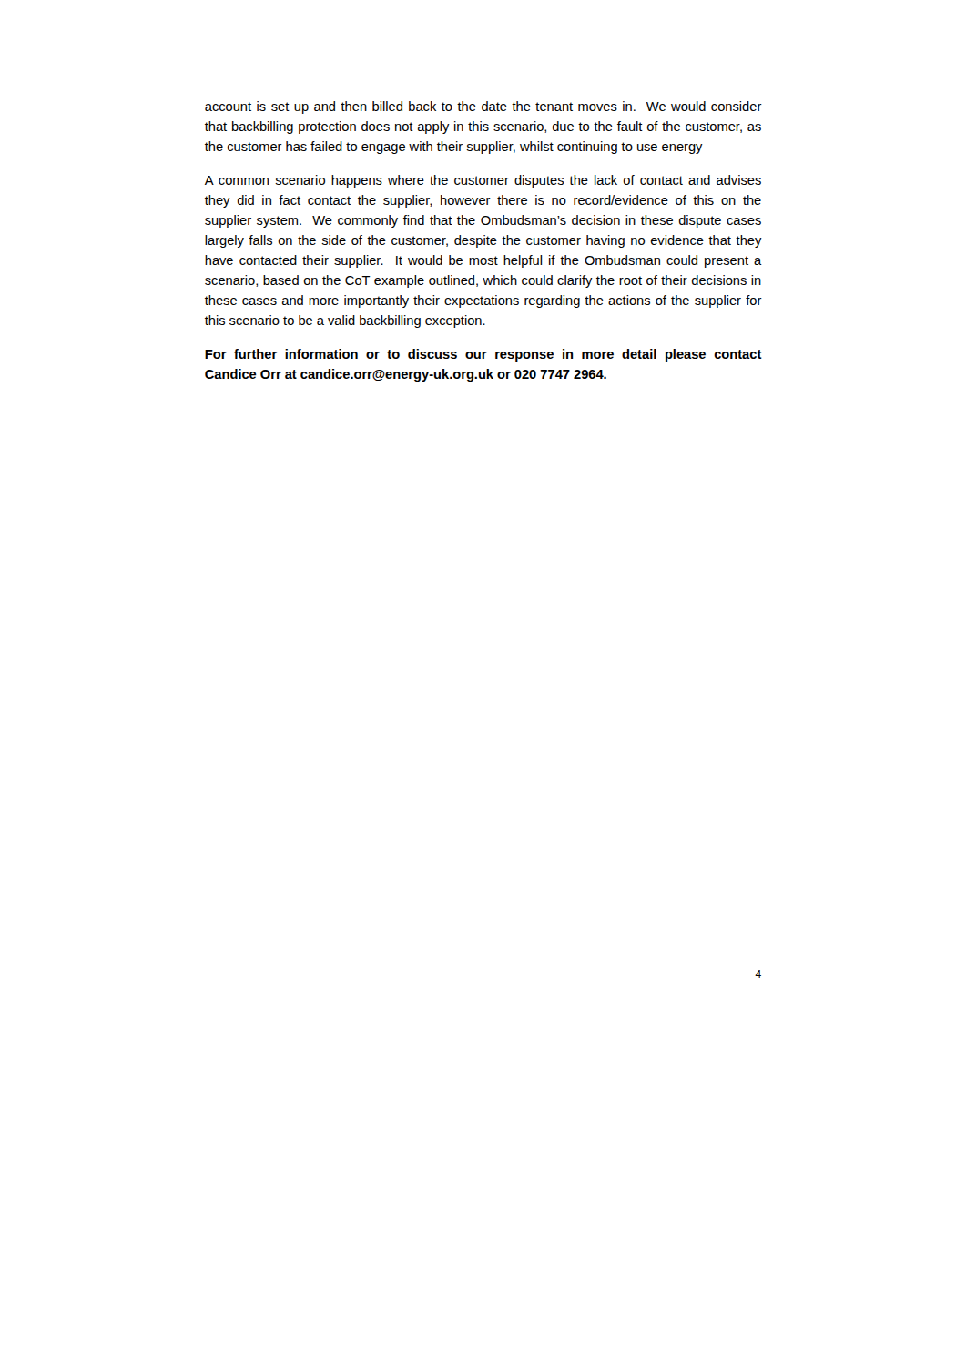account is set up and then billed back to the date the tenant moves in. We would consider that backbilling protection does not apply in this scenario, due to the fault of the customer, as the customer has failed to engage with their supplier, whilst continuing to use energy
A common scenario happens where the customer disputes the lack of contact and advises they did in fact contact the supplier, however there is no record/evidence of this on the supplier system. We commonly find that the Ombudsman’s decision in these dispute cases largely falls on the side of the customer, despite the customer having no evidence that they have contacted their supplier. It would be most helpful if the Ombudsman could present a scenario, based on the CoT example outlined, which could clarify the root of their decisions in these cases and more importantly their expectations regarding the actions of the supplier for this scenario to be a valid backbilling exception.
For further information or to discuss our response in more detail please contact Candice Orr at candice.orr@energy-uk.org.uk or 020 7747 2964.
4